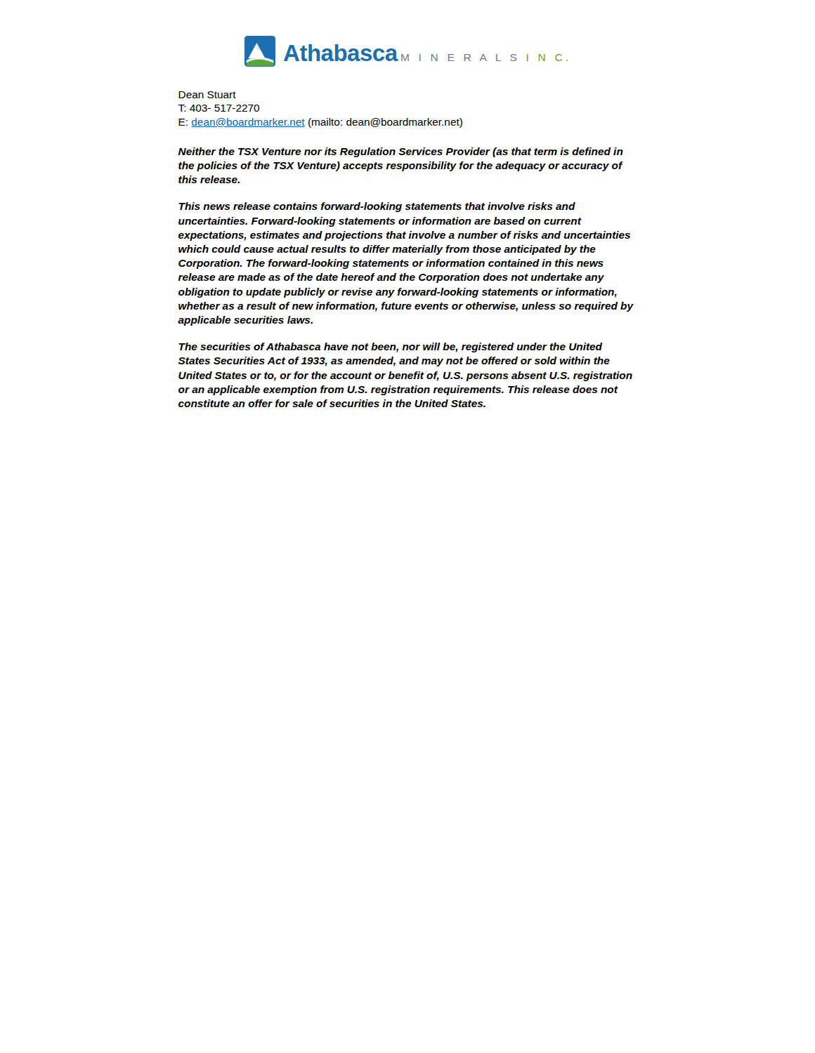Athabasca M I N E R A L S I N C.
Dean Stuart
T: 403- 517-2270
E: dean@boardmarker.net (mailto: dean@boardmarker.net)
Neither the TSX Venture nor its Regulation Services Provider (as that term is defined in the policies of the TSX Venture) accepts responsibility for the adequacy or accuracy of this release.
This news release contains forward-looking statements that involve risks and uncertainties. Forward-looking statements or information are based on current expectations, estimates and projections that involve a number of risks and uncertainties which could cause actual results to differ materially from those anticipated by the Corporation. The forward-looking statements or information contained in this news release are made as of the date hereof and the Corporation does not undertake any obligation to update publicly or revise any forward-looking statements or information, whether as a result of new information, future events or otherwise, unless so required by applicable securities laws.
The securities of Athabasca have not been, nor will be, registered under the United States Securities Act of 1933, as amended, and may not be offered or sold within the United States or to, or for the account or benefit of, U.S. persons absent U.S. registration or an applicable exemption from U.S. registration requirements. This release does not constitute an offer for sale of securities in the United States.